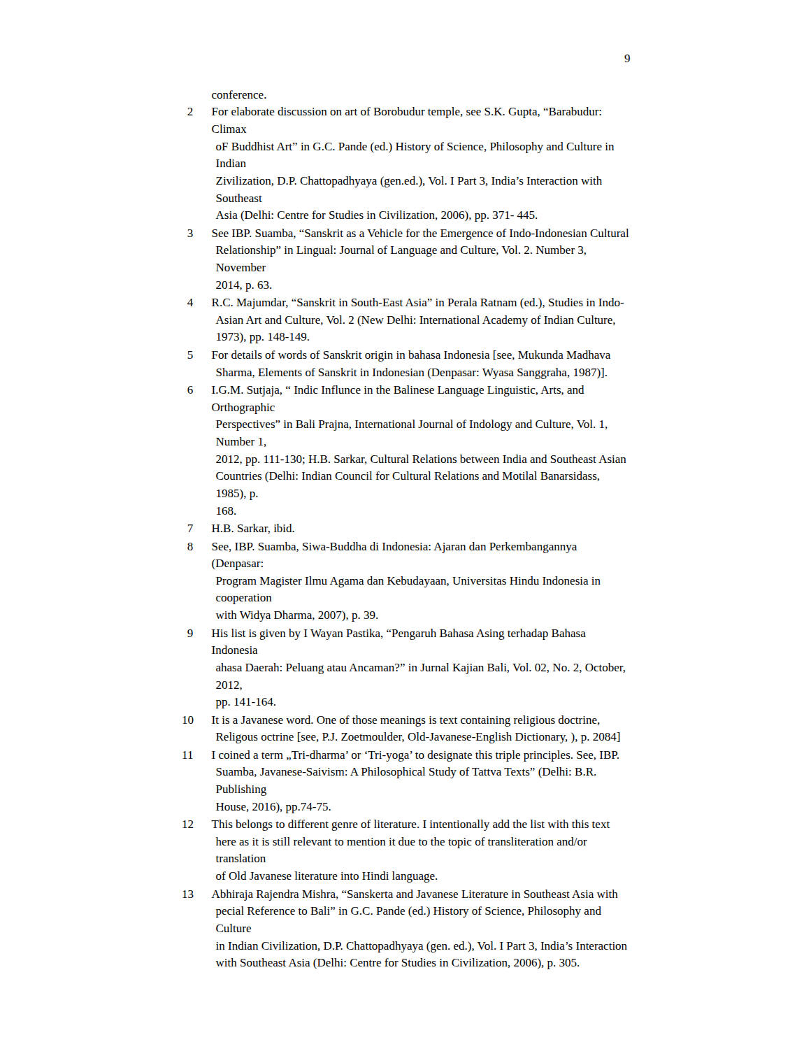9
conference.
2 For elaborate discussion on art of Borobudur temple, see S.K. Gupta, “Barabudur: Climax oF Buddhist Art” in G.C. Pande (ed.) History of Science, Philosophy and Culture in Indian Zivilization, D.P. Chattopadhyaya (gen.ed.), Vol. I Part 3, India’s Interaction with Southeast Asia (Delhi: Centre for Studies in Civilization, 2006), pp. 371- 445.
3 See IBP. Suamba, “Sanskrit as a Vehicle for the Emergence of Indo-Indonesian Cultural Relationship” in Lingual: Journal of Language and Culture, Vol. 2. Number 3, November 2014, p. 63.
4 R.C. Majumdar, “Sanskrit in South-East Asia” in Perala Ratnam (ed.), Studies in Indo- Asian Art and Culture, Vol. 2 (New Delhi: International Academy of Indian Culture, 1973), pp. 148-149.
5 For details of words of Sanskrit origin in bahasa Indonesia [see, Mukunda Madhava Sharma, Elements of Sanskrit in Indonesian (Denpasar: Wyasa Sanggraha, 1987)].
6 I.G.M. Sutjaja, “ Indic Influnce in the Balinese Language Linguistic, Arts, and Orthographic Perspectives” in Bali Prajna, International Journal of Indology and Culture, Vol. 1, Number 1, 2012, pp. 111-130; H.B. Sarkar, Cultural Relations between India and Southeast Asian Countries (Delhi: Indian Council for Cultural Relations and Motilal Banarsidass, 1985), p. 168.
7 H.B. Sarkar, ibid.
8 See, IBP. Suamba, Siwa-Buddha di Indonesia: Ajaran dan Perkembangannya (Denpasar: Program Magister Ilmu Agama dan Kebudayaan, Universitas Hindu Indonesia in cooperation with Widya Dharma, 2007), p. 39.
9 His list is given by I Wayan Pastika, “Pengaruh Bahasa Asing terhadap Bahasa Indonesia ahasa Daerah: Peluang atau Ancaman?” in Jurnal Kajian Bali, Vol. 02, No. 2, October, 2012, pp. 141-164.
10 It is a Javanese word. One of those meanings is text containing religious doctrine, Religous octrine [see, P.J. Zoetmoulder, Old-Javanese-English Dictionary, ), p. 2084]
11 I coined a term „Tri-dharma’ or ‘Tri-yoga’ to designate this triple principles. See, IBP. Suamba, Javanese-Saivism: A Philosophical Study of Tattva Texts” (Delhi: B.R. Publishing House, 2016), pp.74-75.
12 This belongs to different genre of literature. I intentionally add the list with this text here as it is still relevant to mention it due to the topic of transliteration and/or translation of Old Javanese literature into Hindi language.
13 Abhiraja Rajendra Mishra, “Sanskerta and Javanese Literature in Southeast Asia with pecial Reference to Bali” in G.C. Pande (ed.) History of Science, Philosophy and Culture in Indian Civilization, D.P. Chattopadhyaya (gen. ed.), Vol. I Part 3, India’s Interaction with Southeast Asia (Delhi: Centre for Studies in Civilization, 2006), p. 305.